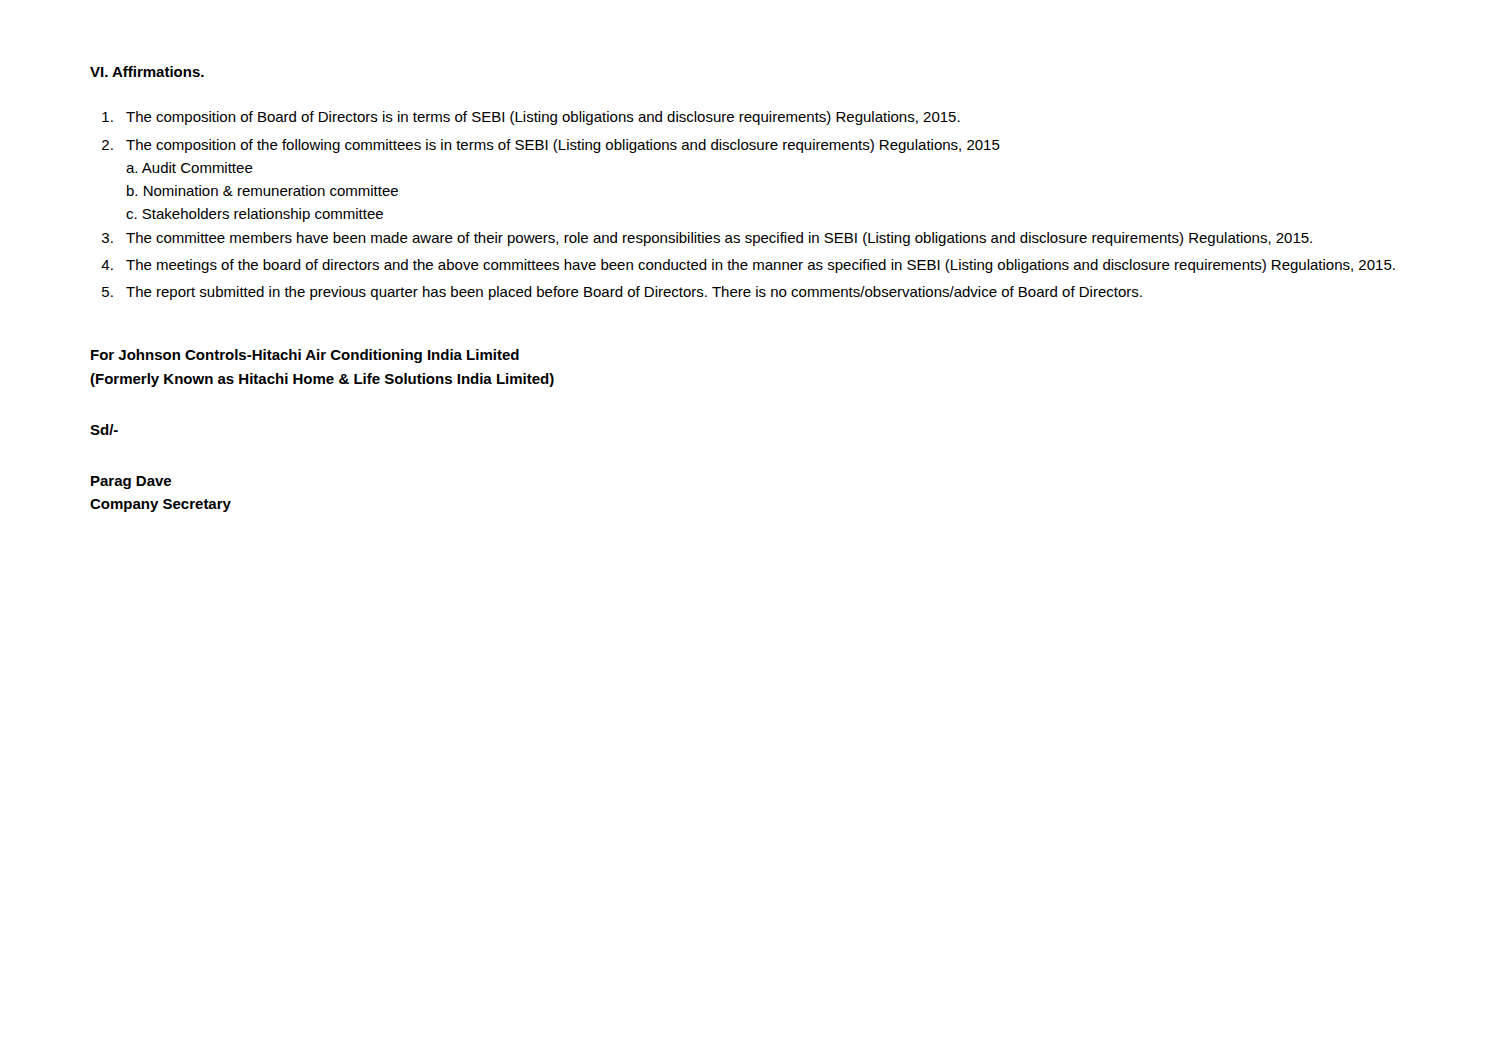VI. Affirmations.
The composition of Board of Directors is in terms of SEBI (Listing obligations and disclosure requirements) Regulations, 2015.
The composition of the following committees is in terms of SEBI (Listing obligations and disclosure requirements) Regulations, 2015
a. Audit Committee
b. Nomination & remuneration committee
c. Stakeholders relationship committee
The committee members have been made aware of their powers, role and responsibilities as specified in SEBI (Listing obligations and disclosure requirements) Regulations, 2015.
The meetings of the board of directors and the above committees have been conducted in the manner as specified in SEBI (Listing obligations and disclosure requirements) Regulations, 2015.
The report submitted in the previous quarter has been placed before Board of Directors. There is no comments/observations/advice of Board of Directors.
For Johnson Controls-Hitachi Air Conditioning India Limited
(Formerly Known as Hitachi Home & Life Solutions India Limited)
Sd/-
Parag Dave
Company Secretary